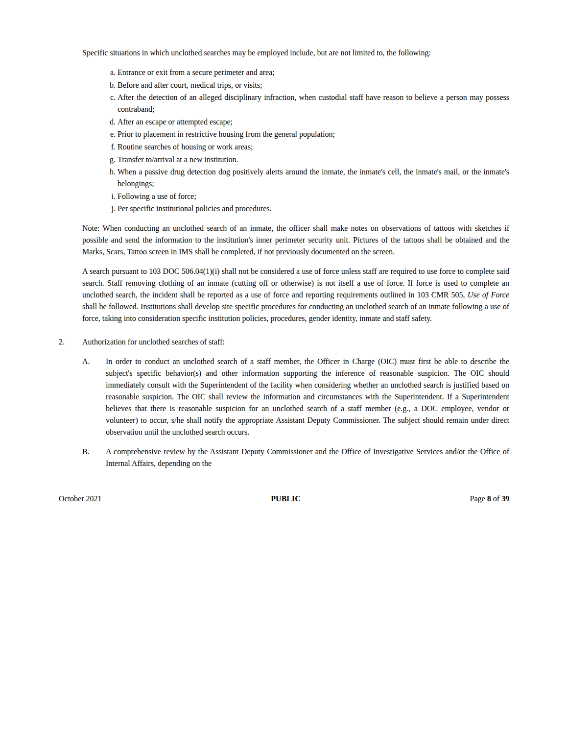Specific situations in which unclothed searches may be employed include, but are not limited to, the following:
Entrance or exit from a secure perimeter and area;
Before and after court, medical trips, or visits;
After the detection of an alleged disciplinary infraction, when custodial staff have reason to believe a person may possess contraband;
After an escape or attempted escape;
Prior to placement in restrictive housing from the general population;
Routine searches of housing or work areas;
Transfer to/arrival at a new institution.
When a passive drug detection dog positively alerts around the inmate, the inmate's cell, the inmate's mail, or the inmate's belongings;
Following a use of force;
Per specific institutional policies and procedures.
Note: When conducting an unclothed search of an inmate, the officer shall make notes on observations of tattoos with sketches if possible and send the information to the institution's inner perimeter security unit. Pictures of the tattoos shall be obtained and the Marks, Scars, Tattoo screen in IMS shall be completed, if not previously documented on the screen.
A search pursuant to 103 DOC 506.04(1)(i) shall not be considered a use of force unless staff are required to use force to complete said search. Staff removing clothing of an inmate (cutting off or otherwise) is not itself a use of force. If force is used to complete an unclothed search, the incident shall be reported as a use of force and reporting requirements outlined in 103 CMR 505, Use of Force shall be followed. Institutions shall develop site specific procedures for conducting an unclothed search of an inmate following a use of force, taking into consideration specific institution policies, procedures, gender identity, inmate and staff safety.
2.
Authorization for unclothed searches of staff:
A.
In order to conduct an unclothed search of a staff member, the Officer in Charge (OIC) must first be able to describe the subject's specific behavior(s) and other information supporting the inference of reasonable suspicion. The OIC should immediately consult with the Superintendent of the facility when considering whether an unclothed search is justified based on reasonable suspicion. The OIC shall review the information and circumstances with the Superintendent. If a Superintendent believes that there is reasonable suspicion for an unclothed search of a staff member (e.g., a DOC employee, vendor or volunteer) to occur, s/he shall notify the appropriate Assistant Deputy Commissioner. The subject should remain under direct observation until the unclothed search occurs.
B.
A comprehensive review by the Assistant Deputy Commissioner and the Office of Investigative Services and/or the Office of Internal Affairs, depending on the
October 2021
PUBLIC
Page 8 of 39